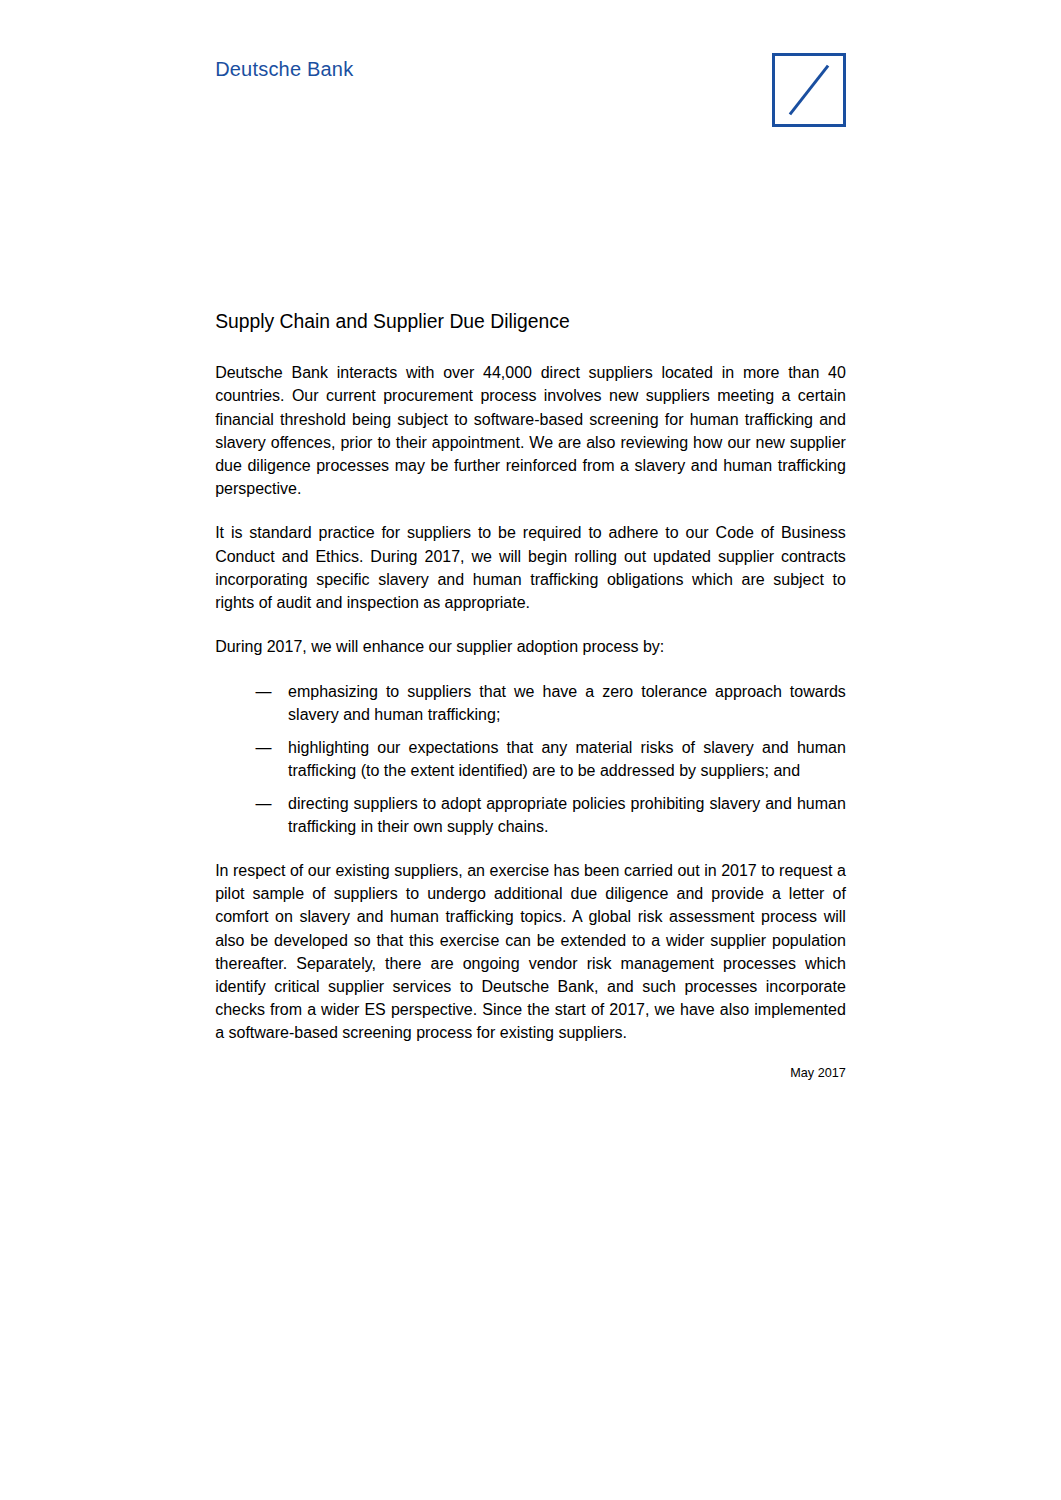Deutsche Bank
Supply Chain and Supplier Due Diligence
Deutsche Bank interacts with over 44,000 direct suppliers located in more than 40 countries. Our current procurement process involves new suppliers meeting a certain financial threshold being subject to software-based screening for human trafficking and slavery offences, prior to their appointment. We are also reviewing how our new supplier due diligence processes may be further reinforced from a slavery and human trafficking perspective.
It is standard practice for suppliers to be required to adhere to our Code of Business Conduct and Ethics. During 2017, we will begin rolling out updated supplier contracts incorporating specific slavery and human trafficking obligations which are subject to rights of audit and inspection as appropriate.
During 2017, we will enhance our supplier adoption process by:
emphasizing to suppliers that we have a zero tolerance approach towards slavery and human trafficking;
highlighting our expectations that any material risks of slavery and human trafficking (to the extent identified) are to be addressed by suppliers; and
directing suppliers to adopt appropriate policies prohibiting slavery and human trafficking in their own supply chains.
In respect of our existing suppliers, an exercise has been carried out in 2017 to request a pilot sample of suppliers to undergo additional due diligence and provide a letter of comfort on slavery and human trafficking topics. A global risk assessment process will also be developed so that this exercise can be extended to a wider supplier population thereafter. Separately, there are ongoing vendor risk management processes which identify critical supplier services to Deutsche Bank, and such processes incorporate checks from a wider ES perspective. Since the start of 2017, we have also implemented a software-based screening process for existing suppliers.
May 2017